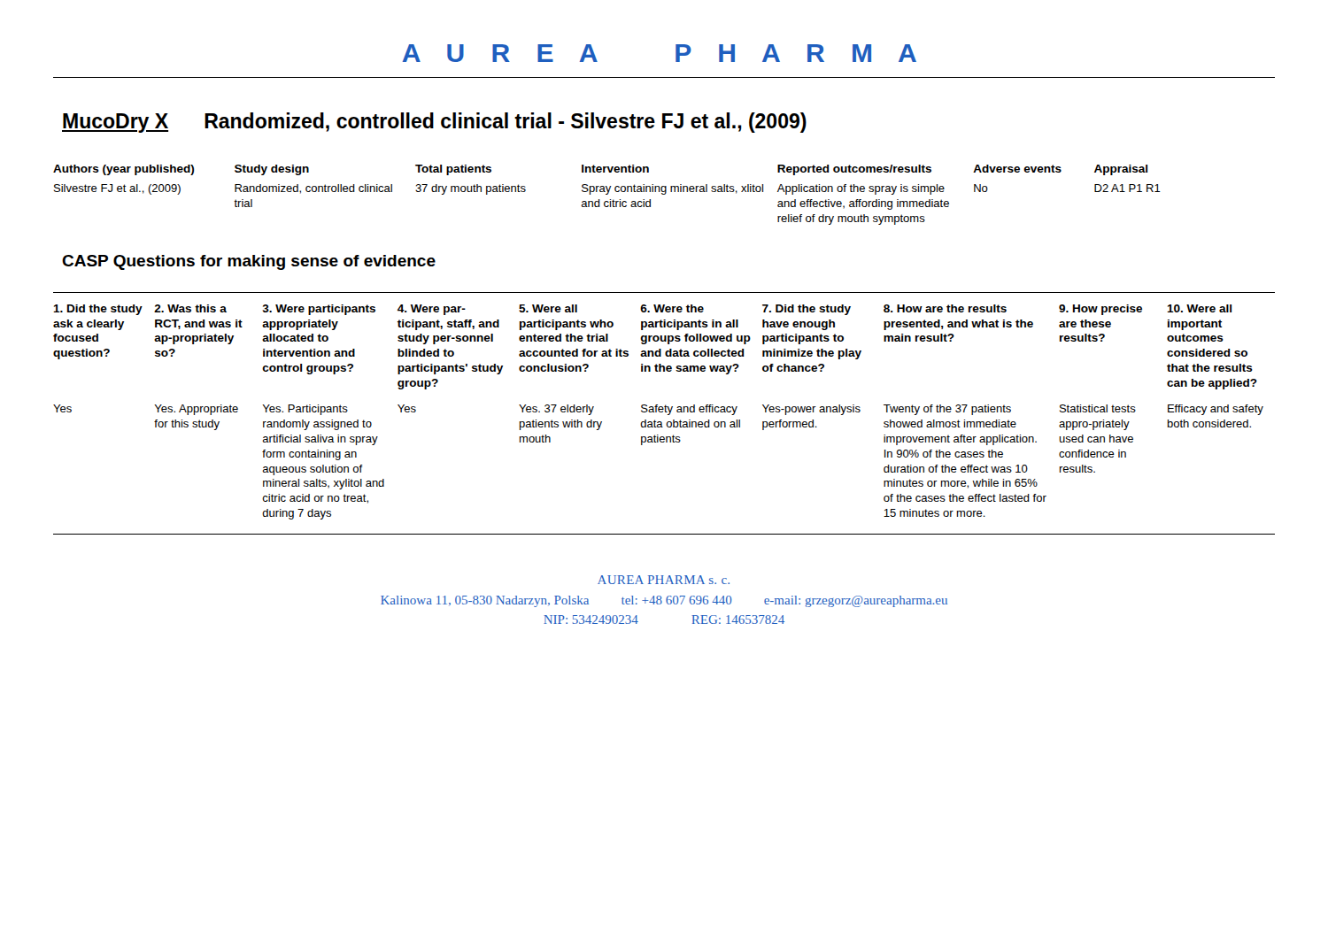A U R E A P H A R M A
MucoDry X Randomized, controlled clinical trial - Silvestre FJ et al., (2009)
| Authors (year published) | Study design | Total patients | Intervention | Reported outcomes/results | Adverse events | Appraisal |
| --- | --- | --- | --- | --- | --- | --- |
| Silvestre FJ et al., (2009) | Randomized, controlled clinical trial | 37 dry mouth patients | Spray containing mineral salts, xlitol and citric acid | Application of the spray is simple and effective, affording immediate relief of dry mouth symptoms | No | D2 A1 P1 R1 |
CASP Questions for making sense of evidence
| 1. Did the study ask a clearly focused question? | 2. Was this a RCT, and was it ap- propriately so? | 3. Were participants appropriately allocated to intervention and control groups? | 4. Were par- ticipant, staff, and study per- sonnel blinded to participants' study group? | 5. Were all participants who entered the trial accounted for at its conclusion? | 6. Were the participants in all groups followed up and data collected in the same way? | 7. Did the study have enough participants to minimize the play of chance? | 8. How are the results presented, and what is the main result? | 9. How precise are these results? | 10. Were all important outcomes considered so that the results can be applied? |
| --- | --- | --- | --- | --- | --- | --- | --- | --- | --- |
| Yes | Yes. Appropriate for this study | Yes. Participants randomly assigned to artificial saliva in spray form containing an aqueous solution of mineral salts, xylitol and citric acid or no treat, during 7 days | Yes | Yes. 37 elderly patients with dry mouth | Safety and efficacy data obtained on all patients | Yes-power analysis performed. | Twenty of the 37 patients showed almost immediate improvement after application. In 90% of the cases the duration of the effect was 10 minutes or more, while in 65% of the cases the effect lasted for 15 minutes or more. | Statistical tests appro- priately used can have confidence in results. | Efficacy and safety both considered. |
AUREA PHARMA s. c.
Kalinowa 11, 05-830 Nadarzyn, Polska tel: +48 607 696 440 e-mail: grzegorz@aureapharma.eu
NIP: 5342490234 REG: 146537824